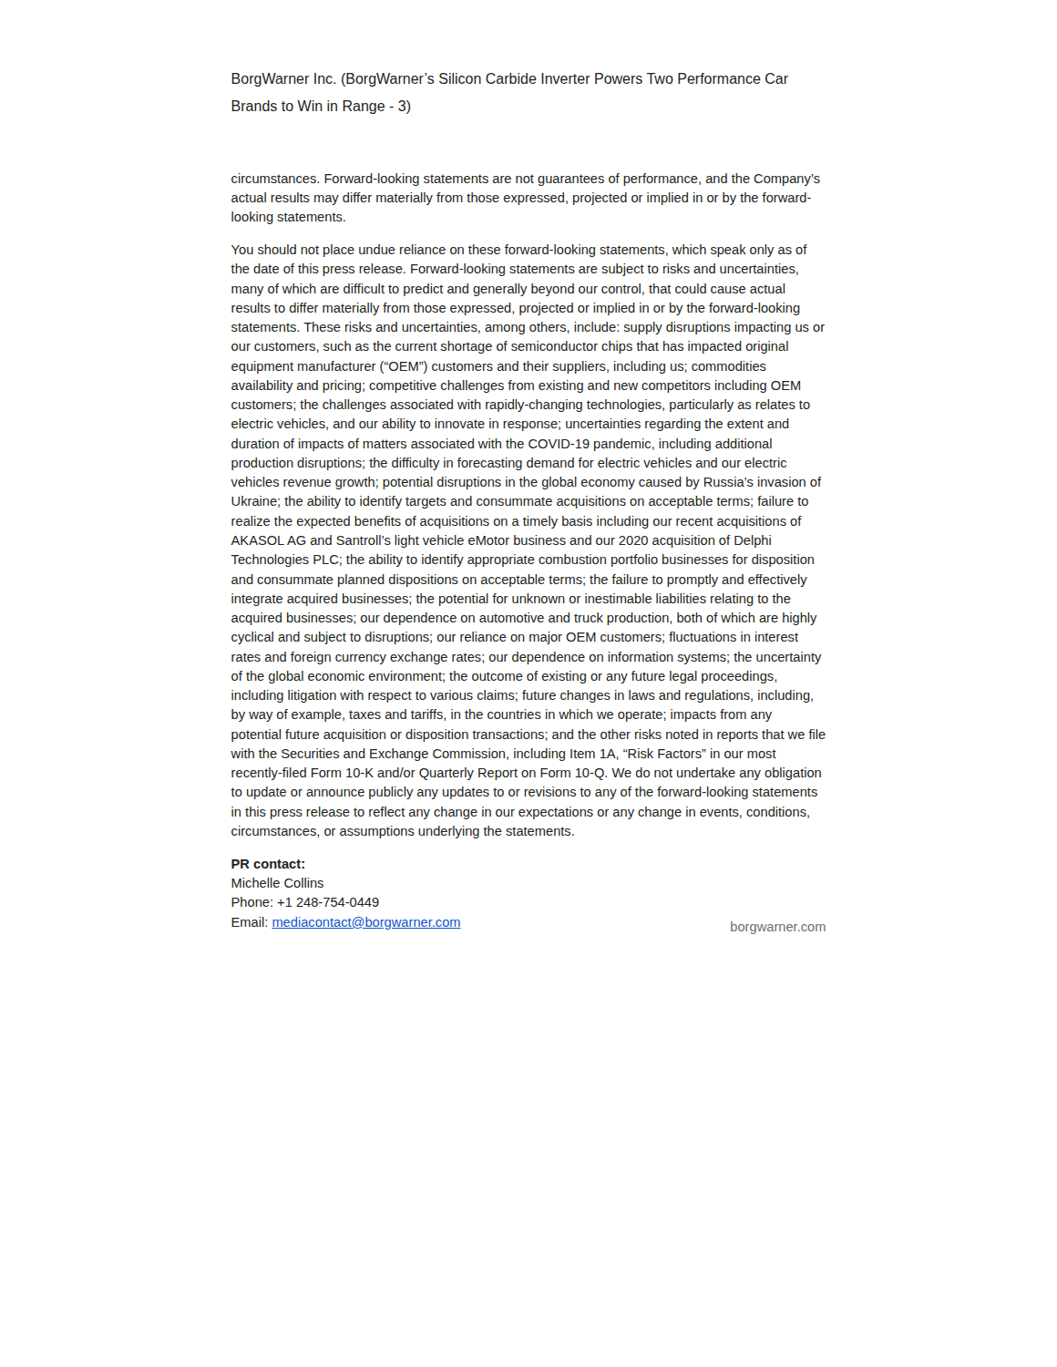BorgWarner Inc. (BorgWarner’s Silicon Carbide Inverter Powers Two Performance Car Brands to Win in Range - 3)
circumstances. Forward-looking statements are not guarantees of performance, and the Company’s actual results may differ materially from those expressed, projected or implied in or by the forward-looking statements.
You should not place undue reliance on these forward-looking statements, which speak only as of the date of this press release. Forward-looking statements are subject to risks and uncertainties, many of which are difficult to predict and generally beyond our control, that could cause actual results to differ materially from those expressed, projected or implied in or by the forward-looking statements. These risks and uncertainties, among others, include: supply disruptions impacting us or our customers, such as the current shortage of semiconductor chips that has impacted original equipment manufacturer (“OEM”) customers and their suppliers, including us; commodities availability and pricing; competitive challenges from existing and new competitors including OEM customers; the challenges associated with rapidly-changing technologies, particularly as relates to electric vehicles, and our ability to innovate in response; uncertainties regarding the extent and duration of impacts of matters associated with the COVID-19 pandemic, including additional production disruptions; the difficulty in forecasting demand for electric vehicles and our electric vehicles revenue growth; potential disruptions in the global economy caused by Russia’s invasion of Ukraine; the ability to identify targets and consummate acquisitions on acceptable terms; failure to realize the expected benefits of acquisitions on a timely basis including our recent acquisitions of AKASOL AG and Santroll’s light vehicle eMotor business and our 2020 acquisition of Delphi Technologies PLC; the ability to identify appropriate combustion portfolio businesses for disposition and consummate planned dispositions on acceptable terms; the failure to promptly and effectively integrate acquired businesses; the potential for unknown or inestimable liabilities relating to the acquired businesses; our dependence on automotive and truck production, both of which are highly cyclical and subject to disruptions; our reliance on major OEM customers; fluctuations in interest rates and foreign currency exchange rates; our dependence on information systems; the uncertainty of the global economic environment; the outcome of existing or any future legal proceedings, including litigation with respect to various claims; future changes in laws and regulations, including, by way of example, taxes and tariffs, in the countries in which we operate; impacts from any potential future acquisition or disposition transactions; and the other risks noted in reports that we file with the Securities and Exchange Commission, including Item 1A, “Risk Factors” in our most recently-filed Form 10-K and/or Quarterly Report on Form 10-Q. We do not undertake any obligation to update or announce publicly any updates to or revisions to any of the forward-looking statements in this press release to reflect any change in our expectations or any change in events, conditions, circumstances, or assumptions underlying the statements.
PR contact:
Michelle Collins
Phone: +1 248-754-0449
Email: mediacontact@borgwarner.com
borgwarner.com